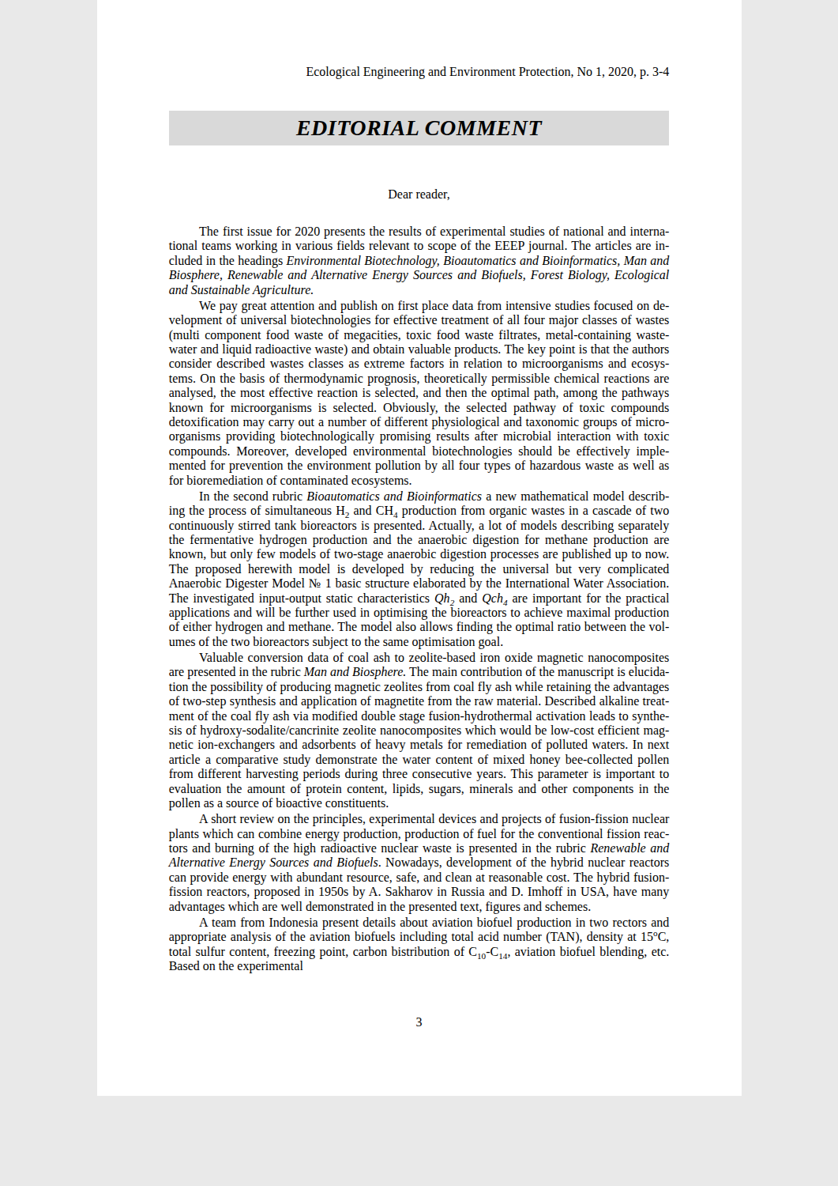Ecological Engineering and Environment Protection, No 1, 2020, p. 3-4
EDITORIAL COMMENT
Dear reader,
The first issue for 2020 presents the results of experimental studies of national and international teams working in various fields relevant to scope of the EEEP journal. The articles are included in the headings Environmental Biotechnology, Bioautomatics and Bioinformatics, Man and Biosphere, Renewable and Alternative Energy Sources and Biofuels, Forest Biology, Ecological and Sustainable Agriculture.
We pay great attention and publish on first place data from intensive studies focused on development of universal biotechnologies for effective treatment of all four major classes of wastes (multi component food waste of megacities, toxic food waste filtrates, metal-containing wastewater and liquid radioactive waste) and obtain valuable products. The key point is that the authors consider described wastes classes as extreme factors in relation to microorganisms and ecosystems. On the basis of thermodynamic prognosis, theoretically permissible chemical reactions are analysed, the most effective reaction is selected, and then the optimal path, among the pathways known for microorganisms is selected. Obviously, the selected pathway of toxic compounds detoxification may carry out a number of different physiological and taxonomic groups of microorganisms providing biotechnologically promising results after microbial interaction with toxic compounds. Moreover, developed environmental biotechnologies should be effectively implemented for prevention the environment pollution by all four types of hazardous waste as well as for bioremediation of contaminated ecosystems.
In the second rubric Bioautomatics and Bioinformatics a new mathematical model describing the process of simultaneous H2 and CH4 production from organic wastes in a cascade of two continuously stirred tank bioreactors is presented. Actually, a lot of models describing separately the fermentative hydrogen production and the anaerobic digestion for methane production are known, but only few models of two-stage anaerobic digestion processes are published up to now. The proposed herewith model is developed by reducing the universal but very complicated Anaerobic Digester Model № 1 basic structure elaborated by the International Water Association. The investigated input-output static characteristics Qh2 and Qch4 are important for the practical applications and will be further used in optimising the bioreactors to achieve maximal production of either hydrogen and methane. The model also allows finding the optimal ratio between the volumes of the two bioreactors subject to the same optimisation goal.
Valuable conversion data of coal ash to zeolite-based iron oxide magnetic nanocomposites are presented in the rubric Man and Biosphere. The main contribution of the manuscript is elucidation the possibility of producing magnetic zeolites from coal fly ash while retaining the advantages of two-step synthesis and application of magnetite from the raw material. Described alkaline treatment of the coal fly ash via modified double stage fusion-hydrothermal activation leads to synthesis of hydroxy-sodalite/cancrinite zeolite nanocomposites which would be low-cost efficient magnetic ion-exchangers and adsorbents of heavy metals for remediation of polluted waters. In next article a comparative study demonstrate the water content of mixed honey bee-collected pollen from different harvesting periods during three consecutive years. This parameter is important to evaluation the amount of protein content, lipids, sugars, minerals and other components in the pollen as a source of bioactive constituents.
A short review on the principles, experimental devices and projects of fusion-fission nuclear plants which can combine energy production, production of fuel for the conventional fission reactors and burning of the high radioactive nuclear waste is presented in the rubric Renewable and Alternative Energy Sources and Biofuels. Nowadays, development of the hybrid nuclear reactors can provide energy with abundant resource, safe, and clean at reasonable cost. The hybrid fusion-fission reactors, proposed in 1950s by A. Sakharov in Russia and D. Imhoff in USA, have many advantages which are well demonstrated in the presented text, figures and schemes.
A team from Indonesia present details about aviation biofuel production in two rectors and appropriate analysis of the aviation biofuels including total acid number (TAN), density at 15oC, total sulfur content, freezing point, carbon bistribution of C10-C14, aviation biofuel blending, etc. Based on the experimental
3